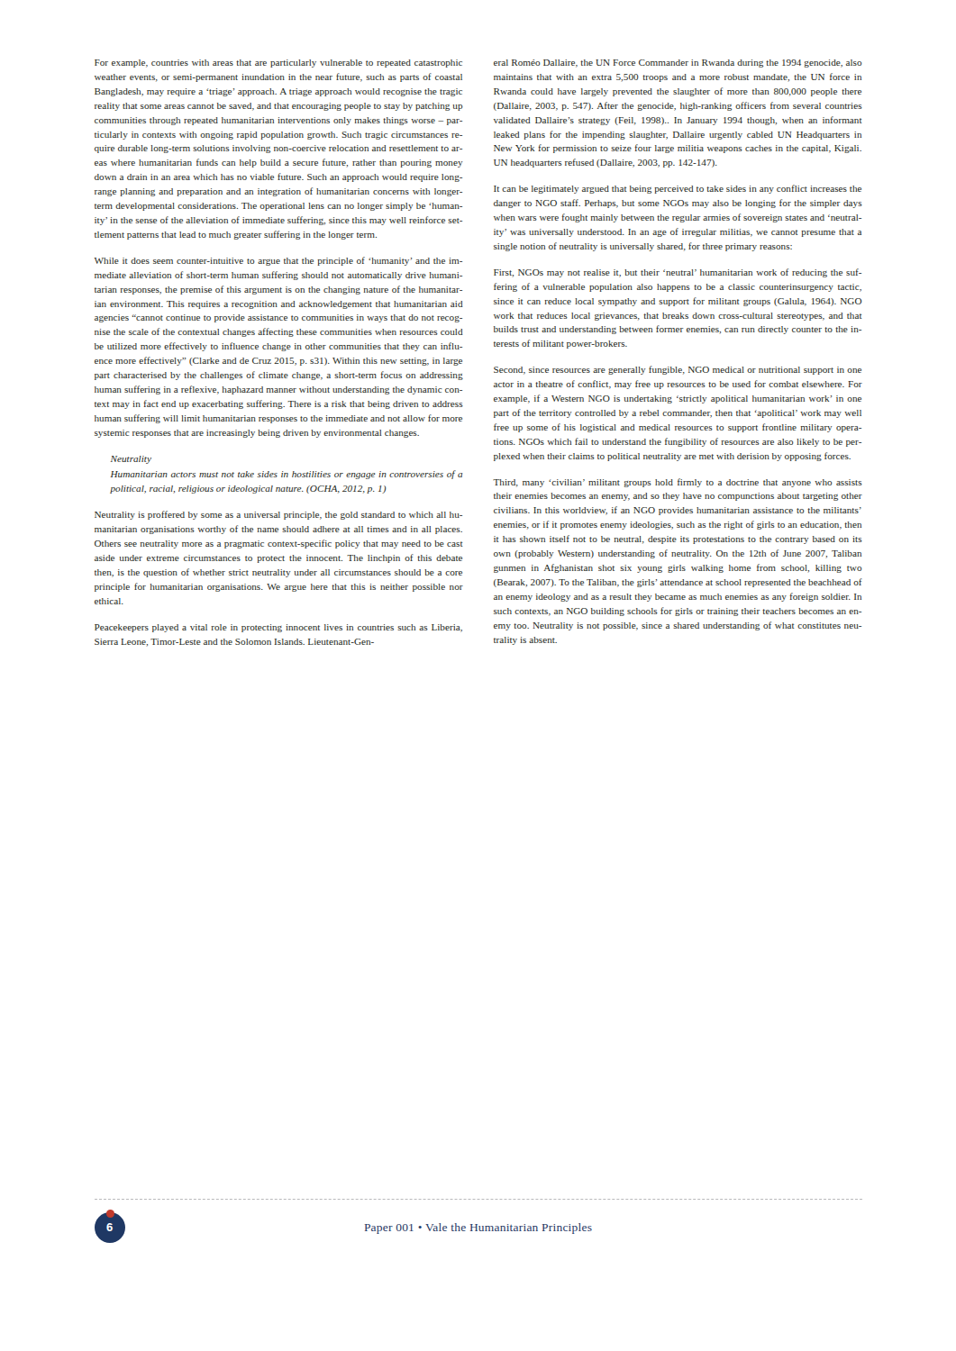For example, countries with areas that are particularly vulnerable to repeated catastrophic weather events, or semi-permanent inundation in the near future, such as parts of coastal Bangladesh, may require a ‘triage’ approach. A triage approach would recognise the tragic reality that some areas cannot be saved, and that encouraging people to stay by patching up communities through repeated humanitarian interventions only makes things worse – particularly in contexts with ongoing rapid population growth. Such tragic circumstances require durable long-term solutions involving non-coercive relocation and resettlement to areas where humanitarian funds can help build a secure future, rather than pouring money down a drain in an area which has no viable future. Such an approach would require long-range planning and preparation and an integration of humanitarian concerns with longer-term developmental considerations. The operational lens can no longer simply be ‘humanity’ in the sense of the alleviation of immediate suffering, since this may well reinforce settlement patterns that lead to much greater suffering in the longer term.
While it does seem counter-intuitive to argue that the principle of ‘humanity’ and the immediate alleviation of short-term human suffering should not automatically drive humanitarian responses, the premise of this argument is on the changing nature of the humanitarian environment. This requires a recognition and acknowledgement that humanitarian aid agencies “cannot continue to provide assistance to communities in ways that do not recognise the scale of the contextual changes affecting these communities when resources could be utilized more effectively to influence change in other communities that they can influence more effectively” (Clarke and de Cruz 2015, p. s31). Within this new setting, in large part characterised by the challenges of climate change, a short-term focus on addressing human suffering in a reflexive, haphazard manner without understanding the dynamic context may in fact end up exacerbating suffering. There is a risk that being driven to address human suffering will limit humanitarian responses to the immediate and not allow for more systemic responses that are increasingly being driven by environmental changes.
Neutrality
Humanitarian actors must not take sides in hostilities or engage in controversies of a political, racial, religious or ideological nature. (OCHA, 2012, p. 1)
Neutrality is proffered by some as a universal principle, the gold standard to which all humanitarian organisations worthy of the name should adhere at all times and in all places. Others see neutrality more as a pragmatic context-specific policy that may need to be cast aside under extreme circumstances to protect the innocent. The linchpin of this debate then, is the question of whether strict neutrality under all circumstances should be a core principle for humanitarian organisations. We argue here that this is neither possible nor ethical.
Peacekeepers played a vital role in protecting innocent lives in countries such as Liberia, Sierra Leone, Timor-Leste and the Solomon Islands. Lieutenant-Gen-
eral Roméo Dallaire, the UN Force Commander in Rwanda during the 1994 genocide, also maintains that with an extra 5,500 troops and a more robust mandate, the UN force in Rwanda could have largely prevented the slaughter of more than 800,000 people there (Dallaire, 2003, p. 547). After the genocide, high-ranking officers from several countries validated Dallaire’s strategy (Feil, 1998).. In January 1994 though, when an informant leaked plans for the impending slaughter, Dallaire urgently cabled UN Headquarters in New York for permission to seize four large militia weapons caches in the capital, Kigali. UN headquarters refused (Dallaire, 2003, pp. 142-147).
It can be legitimately argued that being perceived to take sides in any conflict increases the danger to NGO staff. Perhaps, but some NGOs may also be longing for the simpler days when wars were fought mainly between the regular armies of sovereign states and ‘neutrality’ was universally understood. In an age of irregular militias, we cannot presume that a single notion of neutrality is universally shared, for three primary reasons:
First, NGOs may not realise it, but their ‘neutral’ humanitarian work of reducing the suffering of a vulnerable population also happens to be a classic counterinsurgency tactic, since it can reduce local sympathy and support for militant groups (Galula, 1964). NGO work that reduces local grievances, that breaks down cross-cultural stereotypes, and that builds trust and understanding between former enemies, can run directly counter to the interests of militant power-brokers.
Second, since resources are generally fungible, NGO medical or nutritional support in one actor in a theatre of conflict, may free up resources to be used for combat elsewhere. For example, if a Western NGO is undertaking ‘strictly apolitical humanitarian work’ in one part of the territory controlled by a rebel commander, then that ‘apolitical’ work may well free up some of his logistical and medical resources to support frontline military operations. NGOs which fail to understand the fungibility of resources are also likely to be perplexed when their claims to political neutrality are met with derision by opposing forces.
Third, many ‘civilian’ militant groups hold firmly to a doctrine that anyone who assists their enemies becomes an enemy, and so they have no compunctions about targeting other civilians. In this worldview, if an NGO provides humanitarian assistance to the militants’ enemies, or if it promotes enemy ideologies, such as the right of girls to an education, then it has shown itself not to be neutral, despite its protestations to the contrary based on its own (probably Western) understanding of neutrality. On the 12th of June 2007, Taliban gunmen in Afghanistan shot six young girls walking home from school, killing two (Bearak, 2007). To the Taliban, the girls’ attendance at school represented the beachhead of an enemy ideology and as a result they became as much enemies as any foreign soldier. In such contexts, an NGO building schools for girls or training their teachers becomes an enemy too. Neutrality is not possible, since a shared understanding of what constitutes neutrality is absent.
6
Paper 001 • Vale the Humanitarian Principles